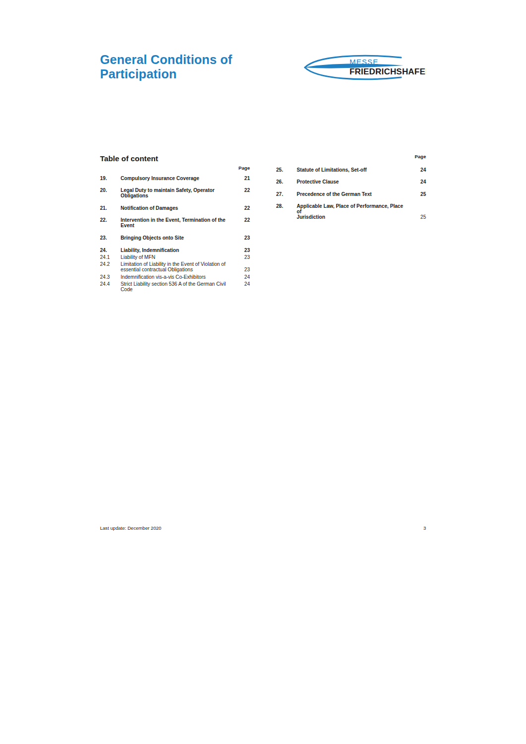General Conditions of Participation
Messe Friedrichshafen MESSE FRIEDRICHSHAFEN
Table of content
Page
| 19. | Compulsory Insurance Coverage | 21 |
| 20. | Legal Duty to maintain Safety, Operator Obligations | 22 |
| 21. | Notification of Damages | 22 |
| 22. | Intervention in the Event, Termination of the Event | 22 |
| 23. | Bringing Objects onto Site | 23 |
| 24. | Liability, Indemnification | 23 |
| 24.1 | Liability of MFN | 23 |
| 24.2 | Limitation of Liability in the Event of Violation of | |
| | essential contractual Obligations | 23 |
| 24.3 | Indemnification vis-a-vis Co-Exhibitors | 24 |
| 24.4 | Strict Liability section 536 A of the German Civil Code | 24 |
Page
| 25. | Statute of Limitations, Set-off | 24 |
| 26. | Protective Clause | 24 |
| 27. | Precedence of the German Text | 25 |
| 28. | Applicable Law, Place of Performance, Place of | |
| | Jurisdiction | 25 |
Last update: December 2020 3